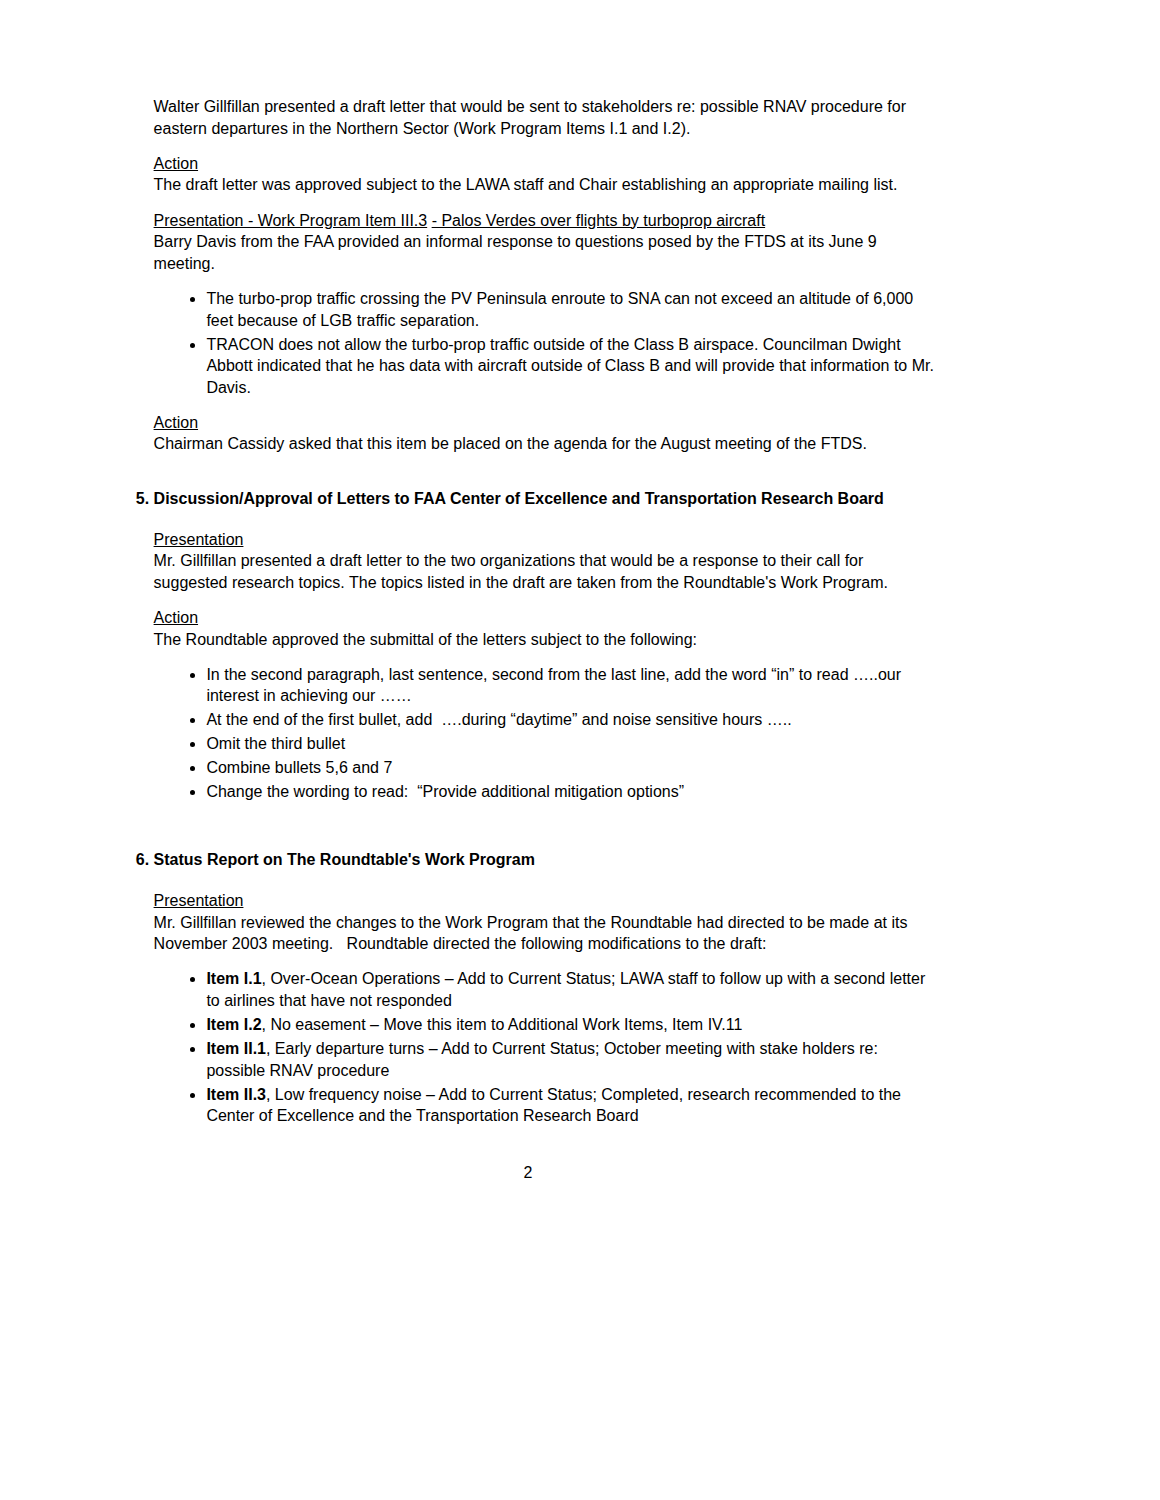Walter Gillfillan presented a draft letter that would be sent to stakeholders re: possible RNAV procedure for eastern departures in the Northern Sector (Work Program Items I.1 and I.2).
Action
The draft letter was approved subject to the LAWA staff and Chair establishing an appropriate mailing list.
Presentation - Work Program Item III.3 - Palos Verdes over flights by turboprop aircraft
Barry Davis from the FAA provided an informal response to questions posed by the FTDS at its June 9 meeting.
The turbo-prop traffic crossing the PV Peninsula enroute to SNA can not exceed an altitude of 6,000 feet because of LGB traffic separation.
TRACON does not allow the turbo-prop traffic outside of the Class B airspace. Councilman Dwight Abbott indicated that he has data with aircraft outside of Class B and will provide that information to Mr. Davis.
Action
Chairman Cassidy asked that this item be placed on the agenda for the August meeting of the FTDS.
Discussion/Approval of Letters to FAA Center of Excellence and Transportation Research Board
Presentation
Mr. Gillfillan presented a draft letter to the two organizations that would be a response to their call for suggested research topics. The topics listed in the draft are taken from the Roundtable's Work Program.
Action
The Roundtable approved the submittal of the letters subject to the following:
In the second paragraph, last sentence, second from the last line, add the word “in” to read …..our interest in achieving our ……
At the end of the first bullet, add ….during “daytime” and noise sensitive hours …..
Omit the third bullet
Combine bullets 5,6 and 7
Change the wording to read: “Provide additional mitigation options”
Status Report on The Roundtable's Work Program
Presentation
Mr. Gillfillan reviewed the changes to the Work Program that the Roundtable had directed to be made at its November 2003 meeting. Roundtable directed the following modifications to the draft:
Item I.1, Over-Ocean Operations – Add to Current Status; LAWA staff to follow up with a second letter to airlines that have not responded
Item I.2, No easement – Move this item to Additional Work Items, Item IV.11
Item II.1, Early departure turns – Add to Current Status; October meeting with stake holders re: possible RNAV procedure
Item II.3, Low frequency noise – Add to Current Status; Completed, research recommended to the Center of Excellence and the Transportation Research Board
2